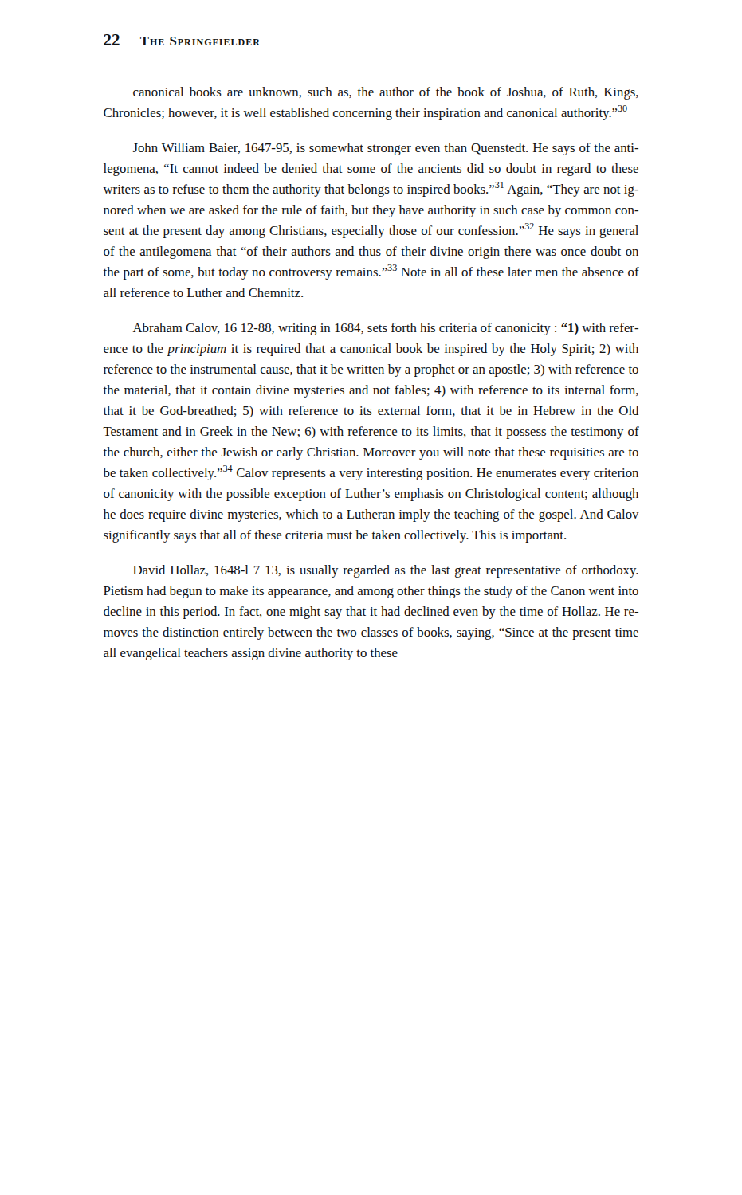22 The Springfielder
canonical books are unknown, such as, the author of the book of Joshua, of Ruth, Kings, Chronicles; however, it is well established concerning their inspiration and canonical authority.”30
John William Baier, 1647-95, is somewhat stronger even than Quenstedt. He says of the antilegomena, “It cannot indeed be denied that some of the ancients did so doubt in regard to these writers as to refuse to them the authority that belongs to inspired books.”31 Again, “They are not ignored when we are asked for the rule of faith, but they have authority in such case by common consent at the present day among Christians, especially those of our confession.”32 He says in general of the antilegomena that “of their authors and thus of their divine origin there was once doubt on the part of some, but today no controversy remains.”33 Note in all of these later men the absence of all reference to Luther and Chemnitz.
Abraham Calov, 16 12-88, writing in 1684, sets forth his criteria of canonicity : “1) with reference to the principium it is required that a canonical book be inspired by the Holy Spirit; 2) with reference to the instrumental cause, that it be written by a prophet or an apostle; 3) with reference to the material, that it contain divine mysteries and not fables; 4) with reference to its internal form, that it be God-breathed; 5) with reference to its external form, that it be in Hebrew in the Old Testament and in Greek in the New; 6) with reference to its limits, that it possess the testimony of the church, either the Jewish or early Christian. Moreover you will note that these requisities are to be taken collectively.”34 Calov represents a very interesting position. He enumerates every criterion of canonicity with the possible exception of Luther’s emphasis on Christological content; although he does require divine mysteries, which to a Lutheran imply the teaching of the gospel. And Calov significantly says that all of these criteria must be taken collectively. This is important.
David Hollaz, 1648-l 7 13, is usually regarded as the last great representative of orthodoxy. Pietism had begun to make its appearance, and among other things the study of the Canon went into decline in this period. In fact, one might say that it had declined even by the time of Hollaz. He removes the distinction entirely between the two classes of books, saying, “Since at the present time all evangelical teachers assign divine authority to these